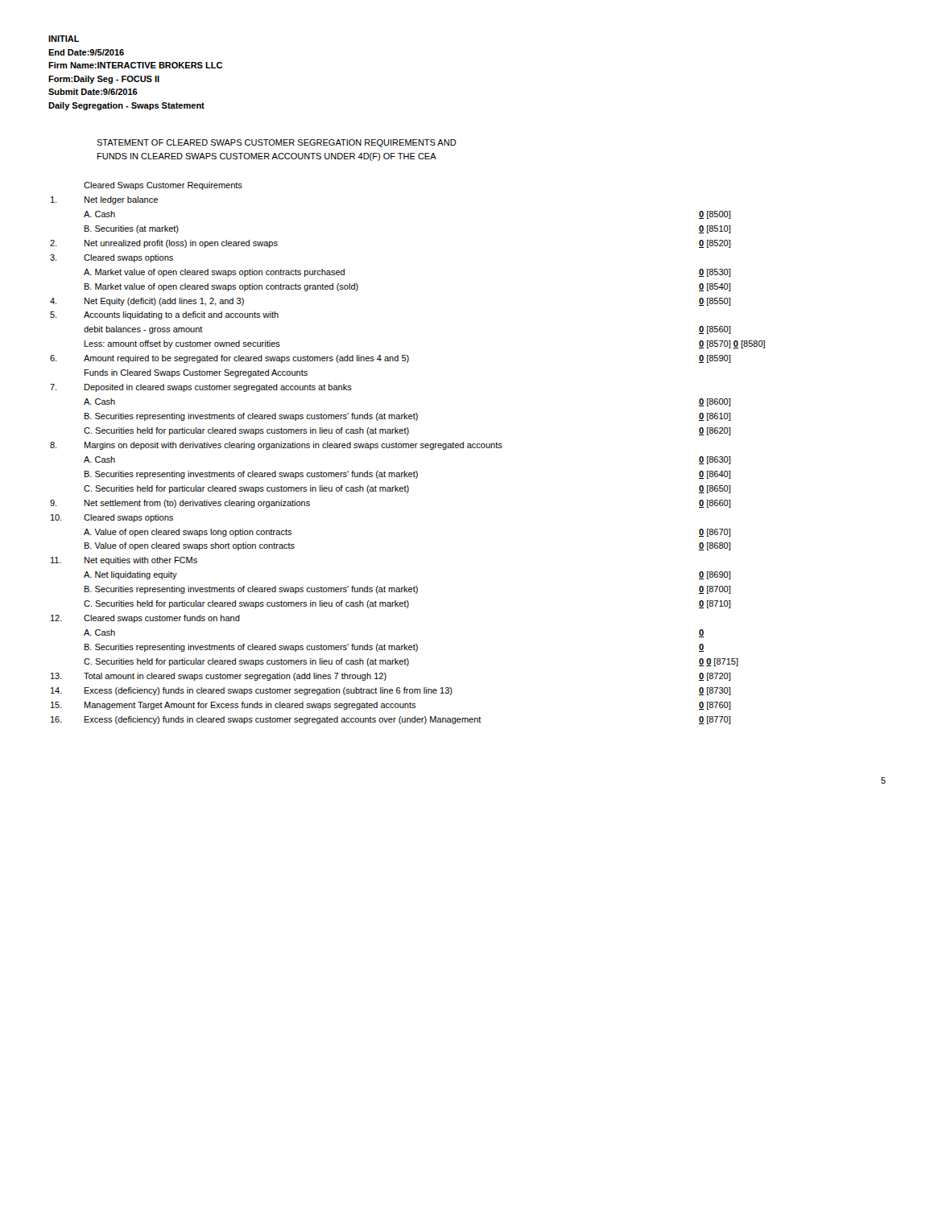INITIAL
End Date:9/5/2016
Firm Name:INTERACTIVE BROKERS LLC
Form:Daily Seg - FOCUS II
Submit Date:9/6/2016
Daily Segregation - Swaps Statement
STATEMENT OF CLEARED SWAPS CUSTOMER SEGREGATION REQUIREMENTS AND
FUNDS IN CLEARED SWAPS CUSTOMER ACCOUNTS UNDER 4D(F) OF THE CEA
| | Cleared Swaps Customer Requirements | |
| 1. | Net ledger balance | |
| | A. Cash | 0 [8500] |
| | B. Securities (at market) | 0 [8510] |
| 2. | Net unrealized profit (loss) in open cleared swaps | 0 [8520] |
| 3. | Cleared swaps options | |
| | A. Market value of open cleared swaps option contracts purchased | 0 [8530] |
| | B. Market value of open cleared swaps option contracts granted (sold) | 0 [8540] |
| 4. | Net Equity (deficit) (add lines 1, 2, and 3) | 0 [8550] |
| 5. | Accounts liquidating to a deficit and accounts with | |
| | debit balances - gross amount | 0 [8560] |
| | Less: amount offset by customer owned securities | 0 [8570] 0 [8580] |
| 6. | Amount required to be segregated for cleared swaps customers (add lines 4 and 5) | 0 [8590] |
| | Funds in Cleared Swaps Customer Segregated Accounts | |
| 7. | Deposited in cleared swaps customer segregated accounts at banks | |
| | A. Cash | 0 [8600] |
| | B. Securities representing investments of cleared swaps customers' funds (at market) | 0 [8610] |
| | C. Securities held for particular cleared swaps customers in lieu of cash (at market) | 0 [8620] |
| 8. | Margins on deposit with derivatives clearing organizations in cleared swaps customer segregated accounts | |
| | A. Cash | 0 [8630] |
| | B. Securities representing investments of cleared swaps customers' funds (at market) | 0 [8640] |
| | C. Securities held for particular cleared swaps customers in lieu of cash (at market) | 0 [8650] |
| 9. | Net settlement from (to) derivatives clearing organizations | 0 [8660] |
| 10. | Cleared swaps options | |
| | A. Value of open cleared swaps long option contracts | 0 [8670] |
| | B. Value of open cleared swaps short option contracts | 0 [8680] |
| 11. | Net equities with other FCMs | |
| | A. Net liquidating equity | 0 [8690] |
| | B. Securities representing investments of cleared swaps customers' funds (at market) | 0 [8700] |
| | C. Securities held for particular cleared swaps customers in lieu of cash (at market) | 0 [8710] |
| 12. | Cleared swaps customer funds on hand | |
| | A. Cash | 0 |
| | B. Securities representing investments of cleared swaps customers' funds (at market) | 0 |
| | C. Securities held for particular cleared swaps customers in lieu of cash (at market) | 0 0 [8715] |
| 13. | Total amount in cleared swaps customer segregation (add lines 7 through 12) | 0 [8720] |
| 14. | Excess (deficiency) funds in cleared swaps customer segregation (subtract line 6 from line 13) | 0 [8730] |
| 15. | Management Target Amount for Excess funds in cleared swaps segregated accounts | 0 [8760] |
| 16. | Excess (deficiency) funds in cleared swaps customer segregated accounts over (under) Management | 0 [8770] |
5